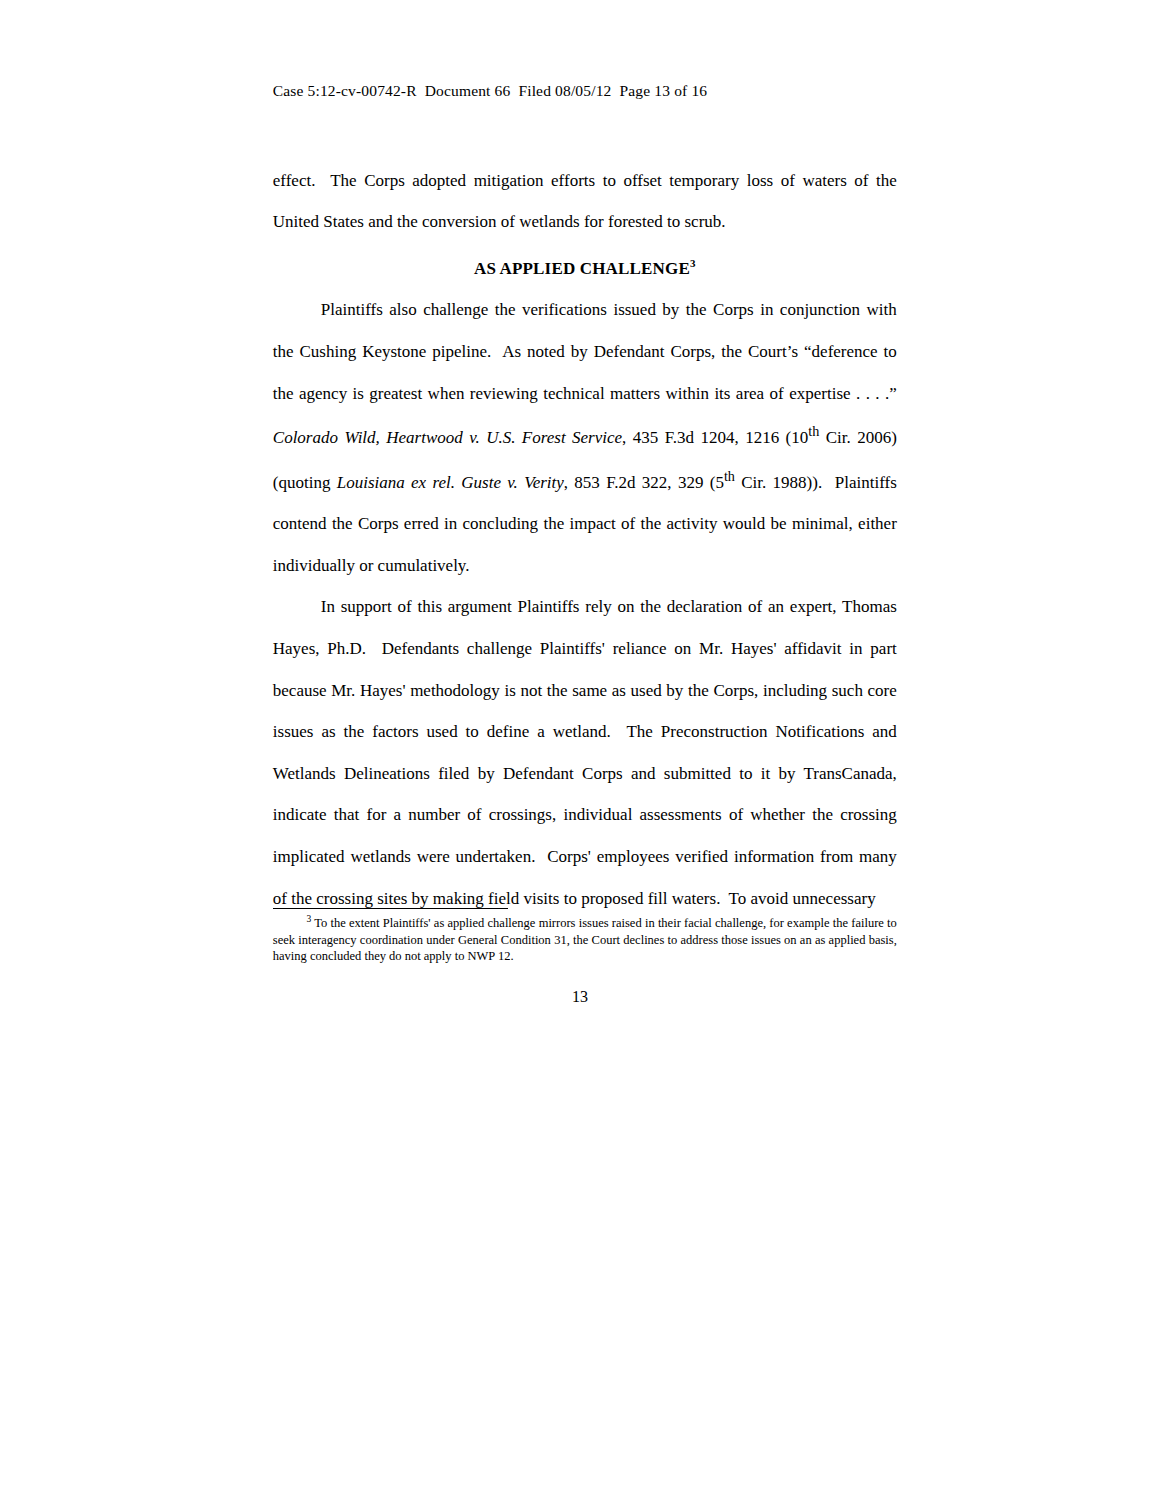Case 5:12-cv-00742-R Document 66 Filed 08/05/12 Page 13 of 16
effect. The Corps adopted mitigation efforts to offset temporary loss of waters of the United States and the conversion of wetlands for forested to scrub.
AS APPLIED CHALLENGE3
Plaintiffs also challenge the verifications issued by the Corps in conjunction with the Cushing Keystone pipeline. As noted by Defendant Corps, the Court’s “deference to the agency is greatest when reviewing technical matters within its area of expertise . . . .” Colorado Wild, Heartwood v. U.S. Forest Service, 435 F.3d 1204, 1216 (10th Cir. 2006)(quoting Louisiana ex rel. Guste v. Verity, 853 F.2d 322, 329 (5th Cir. 1988)). Plaintiffs contend the Corps erred in concluding the impact of the activity would be minimal, either individually or cumulatively.
In support of this argument Plaintiffs rely on the declaration of an expert, Thomas Hayes, Ph.D. Defendants challenge Plaintiffs' reliance on Mr. Hayes' affidavit in part because Mr. Hayes' methodology is not the same as used by the Corps, including such core issues as the factors used to define a wetland. The Preconstruction Notifications and Wetlands Delineations filed by Defendant Corps and submitted to it by TransCanada, indicate that for a number of crossings, individual assessments of whether the crossing implicated wetlands were undertaken. Corps' employees verified information from many of the crossing sites by making field visits to proposed fill waters. To avoid unnecessary
3 To the extent Plaintiffs' as applied challenge mirrors issues raised in their facial challenge, for example the failure to seek interagency coordination under General Condition 31, the Court declines to address those issues on an as applied basis, having concluded they do not apply to NWP 12.
13